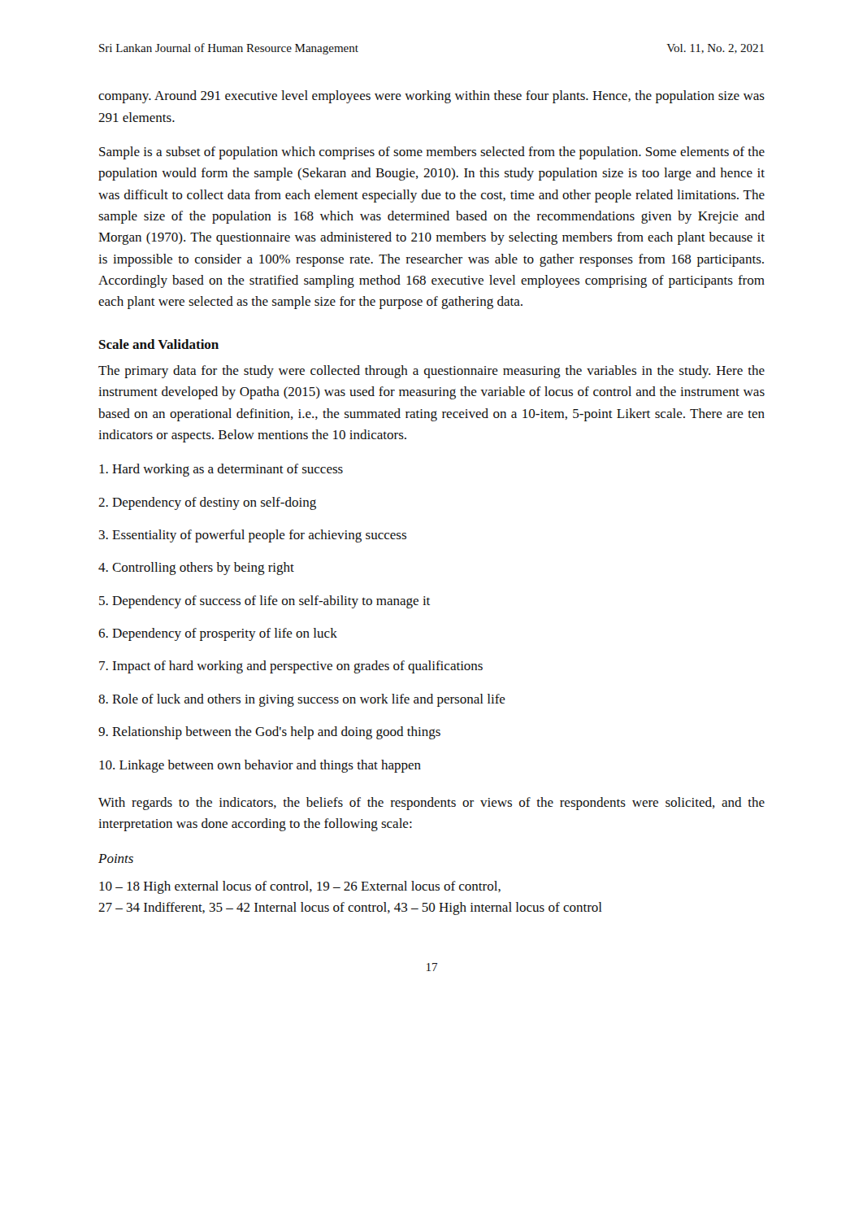Sri Lankan Journal of Human Resource Management Vol. 11, No. 2, 2021
company. Around 291 executive level employees were working within these four plants. Hence, the population size was 291 elements.
Sample is a subset of population which comprises of some members selected from the population. Some elements of the population would form the sample (Sekaran and Bougie, 2010). In this study population size is too large and hence it was difficult to collect data from each element especially due to the cost, time and other people related limitations. The sample size of the population is 168 which was determined based on the recommendations given by Krejcie and Morgan (1970). The questionnaire was administered to 210 members by selecting members from each plant because it is impossible to consider a 100% response rate. The researcher was able to gather responses from 168 participants. Accordingly based on the stratified sampling method 168 executive level employees comprising of participants from each plant were selected as the sample size for the purpose of gathering data.
Scale and Validation
The primary data for the study were collected through a questionnaire measuring the variables in the study. Here the instrument developed by Opatha (2015) was used for measuring the variable of locus of control and the instrument was based on an operational definition, i.e., the summated rating received on a 10-item, 5-point Likert scale. There are ten indicators or aspects. Below mentions the 10 indicators.
1. Hard working as a determinant of success
2. Dependency of destiny on self-doing
3. Essentiality of powerful people for achieving success
4. Controlling others by being right
5. Dependency of success of life on self-ability to manage it
6. Dependency of prosperity of life on luck
7. Impact of hard working and perspective on grades of qualifications
8. Role of luck and others in giving success on work life and personal life
9. Relationship between the God's help and doing good things
10. Linkage between own behavior and things that happen
With regards to the indicators, the beliefs of the respondents or views of the respondents were solicited, and the interpretation was done according to the following scale:
Points
10 – 18 High external locus of control, 19 – 26 External locus of control, 27 – 34 Indifferent, 35 – 42 Internal locus of control, 43 – 50 High internal locus of control
17